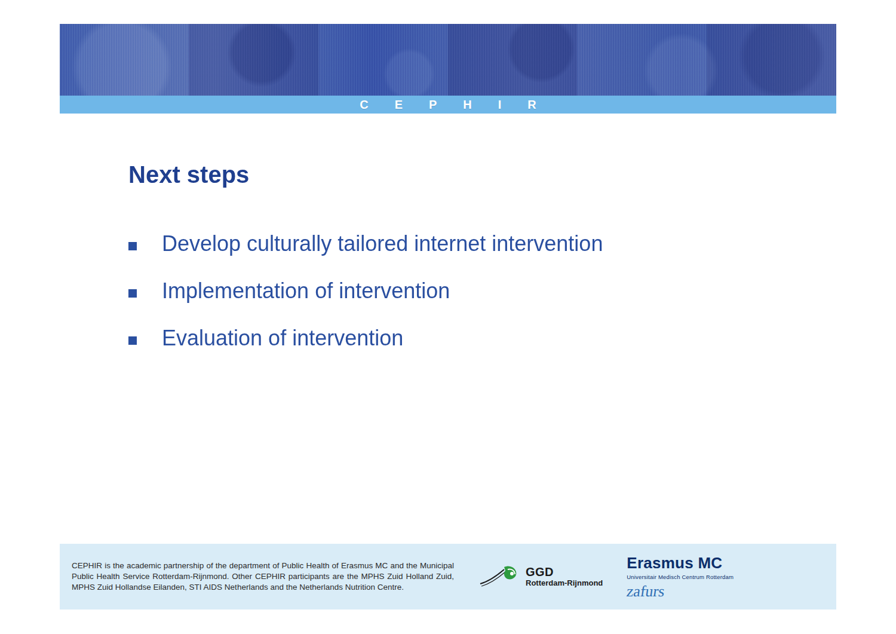CEPHIR
Next steps
Develop culturally tailored internet intervention
Implementation of intervention
Evaluation of intervention
CEPHIR is the academic partnership of the department of Public Health of Erasmus MC and the Municipal Public Health Service Rotterdam-Rijnmond. Other CEPHIR participants are the MPHS Zuid Holland Zuid, MPHS Zuid Hollandse Eilanden, STI AIDS Netherlands and the Netherlands Nutrition Centre.
GGD
Rotterdam-Rijnmond
Erasmus MC
Universitair Medisch Centrum Rotterdam
zafurs